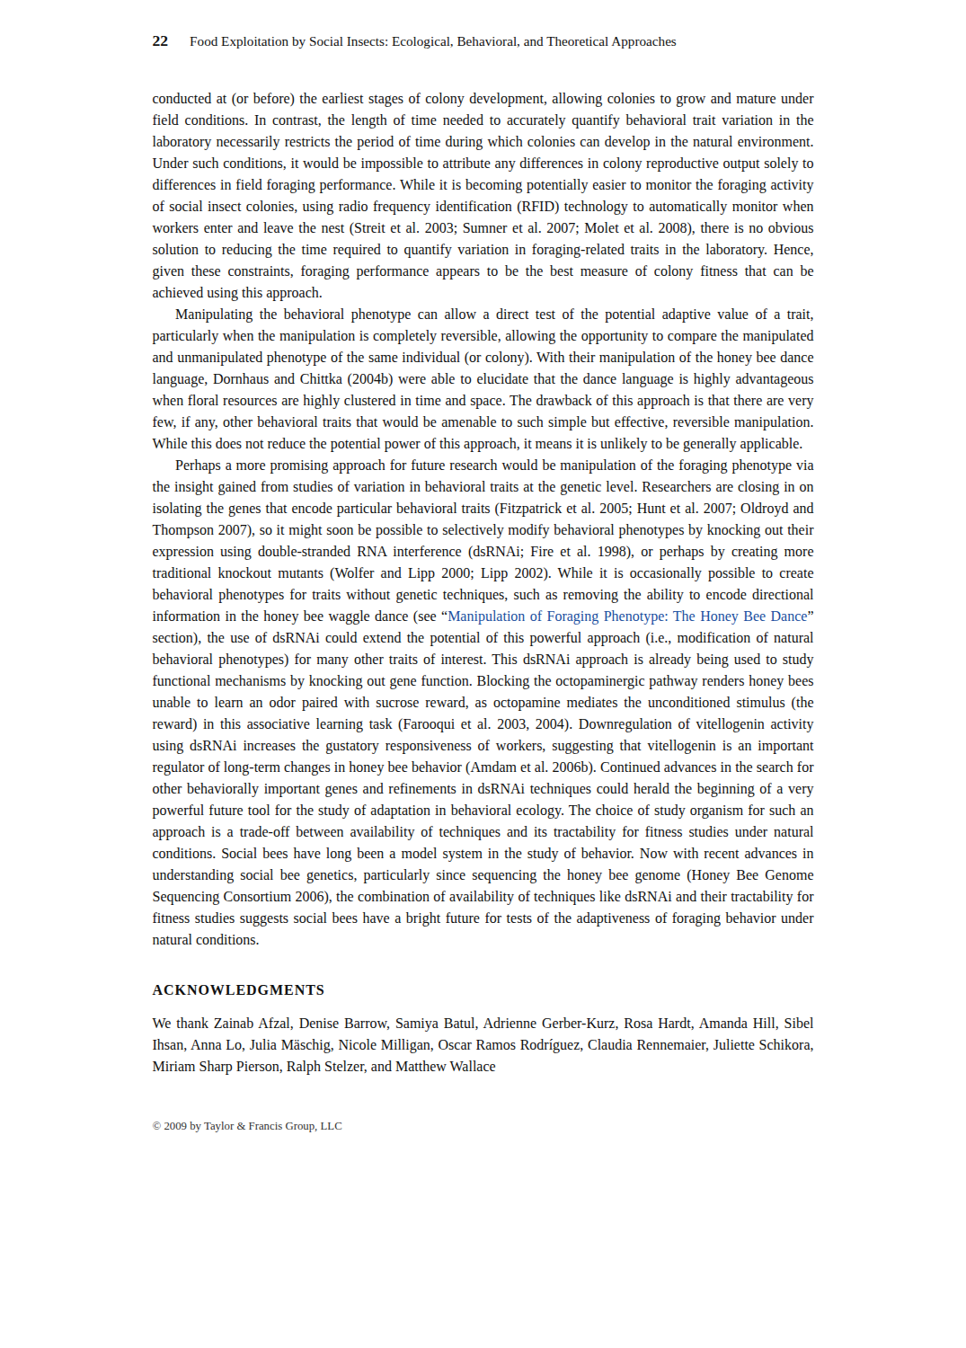22 Food Exploitation by Social Insects: Ecological, Behavioral, and Theoretical Approaches
conducted at (or before) the earliest stages of colony development, allowing colonies to grow and mature under field conditions. In contrast, the length of time needed to accurately quantify behavioral trait variation in the laboratory necessarily restricts the period of time during which colonies can develop in the natural environment. Under such conditions, it would be impossible to attribute any differences in colony reproductive output solely to differences in field foraging performance. While it is becoming potentially easier to monitor the foraging activity of social insect colonies, using radio frequency identification (RFID) technology to automatically monitor when workers enter and leave the nest (Streit et al. 2003; Sumner et al. 2007; Molet et al. 2008), there is no obvious solution to reducing the time required to quantify variation in foraging-related traits in the laboratory. Hence, given these constraints, foraging performance appears to be the best measure of colony fitness that can be achieved using this approach.
Manipulating the behavioral phenotype can allow a direct test of the potential adaptive value of a trait, particularly when the manipulation is completely reversible, allowing the opportunity to compare the manipulated and unmanipulated phenotype of the same individual (or colony). With their manipulation of the honey bee dance language, Dornhaus and Chittka (2004b) were able to elucidate that the dance language is highly advantageous when floral resources are highly clustered in time and space. The drawback of this approach is that there are very few, if any, other behavioral traits that would be amenable to such simple but effective, reversible manipulation. While this does not reduce the potential power of this approach, it means it is unlikely to be generally applicable.
Perhaps a more promising approach for future research would be manipulation of the foraging phenotype via the insight gained from studies of variation in behavioral traits at the genetic level. Researchers are closing in on isolating the genes that encode particular behavioral traits (Fitzpatrick et al. 2005; Hunt et al. 2007; Oldroyd and Thompson 2007), so it might soon be possible to selectively modify behavioral phenotypes by knocking out their expression using double-stranded RNA interference (dsRNAi; Fire et al. 1998), or perhaps by creating more traditional knockout mutants (Wolfer and Lipp 2000; Lipp 2002). While it is occasionally possible to create behavioral phenotypes for traits without genetic techniques, such as removing the ability to encode directional information in the honey bee waggle dance (see “Manipulation of Foraging Phenotype: The Honey Bee Dance” section), the use of dsRNAi could extend the potential of this powerful approach (i.e., modification of natural behavioral phenotypes) for many other traits of interest. This dsRNAi approach is already being used to study functional mechanisms by knocking out gene function. Blocking the octopaminergic pathway renders honey bees unable to learn an odor paired with sucrose reward, as octopamine mediates the unconditioned stimulus (the reward) in this associative learning task (Farooqui et al. 2003, 2004). Downregulation of vitellogenin activity using dsRNAi increases the gustatory responsiveness of workers, suggesting that vitellogenin is an important regulator of long-term changes in honey bee behavior (Amdam et al. 2006b). Continued advances in the search for other behaviorally important genes and refinements in dsRNAi techniques could herald the beginning of a very powerful future tool for the study of adaptation in behavioral ecology. The choice of study organism for such an approach is a trade-off between availability of techniques and its tractability for fitness studies under natural conditions. Social bees have long been a model system in the study of behavior. Now with recent advances in understanding social bee genetics, particularly since sequencing the honey bee genome (Honey Bee Genome Sequencing Consortium 2006), the combination of availability of techniques like dsRNAi and their tractability for fitness studies suggests social bees have a bright future for tests of the adaptiveness of foraging behavior under natural conditions.
ACKNOWLEDGMENTS
We thank Zainab Afzal, Denise Barrow, Samiya Batul, Adrienne Gerber-Kurz, Rosa Hardt, Amanda Hill, Sibel Ihsan, Anna Lo, Julia Mäschig, Nicole Milligan, Oscar Ramos Rodríguez, Claudia Rennemaier, Juliette Schikora, Miriam Sharp Pierson, Ralph Stelzer, and Matthew Wallace
© 2009 by Taylor & Francis Group, LLC